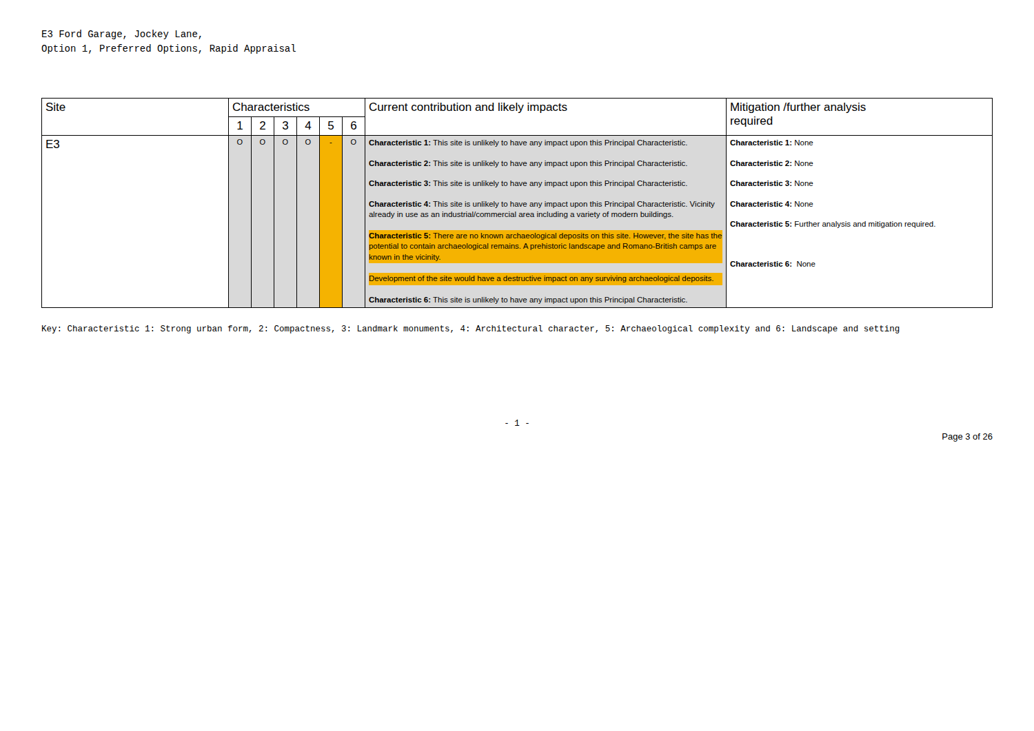E3 Ford Garage, Jockey Lane, Option 1, Preferred Options, Rapid Appraisal
| Site | Characteristics | Current contribution and likely impacts | Mitigation /further analysis required |
| --- | --- | --- | --- |
| 1 | 2 | 3 | 4 | 5 | 6 |
| E3 | O | O | O | O | - | O | Characteristic 1: This site is unlikely to have any impact upon this Principal Characteristic. Characteristic 2: This site is unlikely to have any impact upon this Principal Characteristic. Characteristic 3: This site is unlikely to have any impact upon this Principal Characteristic. Characteristic 4: This site is unlikely to have any impact upon this Principal Characteristic. Vicinity already in use as an industrial/commercial area including a variety of modern buildings. Characteristic 5: There are no known archaeological deposits on this site. However, the site has the potential to contain archaeological remains. A prehistoric landscape and Romano-British camps are known in the vicinity. Development of the site would have a destructive impact on any surviving archaeological deposits. Characteristic 6: This site is unlikely to have any impact upon this Principal Characteristic. | Characteristic 1: None Characteristic 2: None Characteristic 3: None Characteristic 4: None Characteristic 5: Further analysis and mitigation required. Characteristic 6: None |
Key: Characteristic 1: Strong urban form, 2: Compactness, 3: Landmark monuments, 4: Architectural character, 5: Archaeological complexity and 6: Landscape and setting
- 1 -
Page 3 of 26